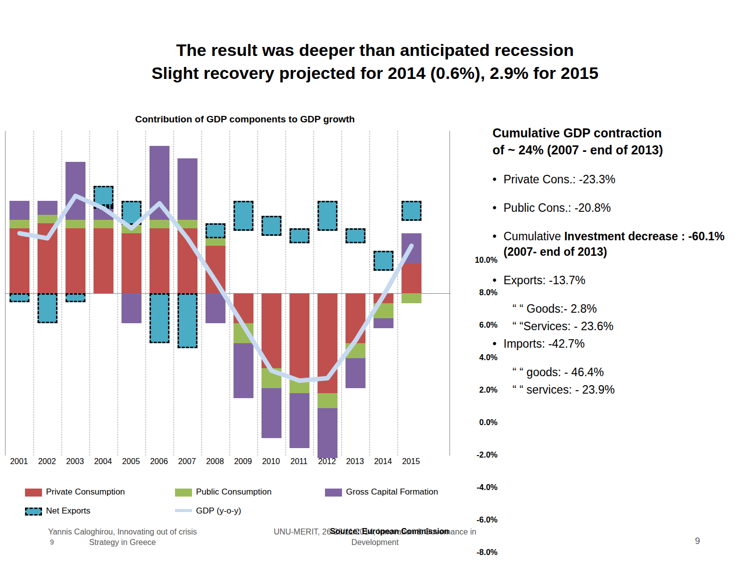The result was deeper than anticipated recession
Slight recovery projected for 2014 (0.6%), 2.9% for 2015
Contribution of GDP components to GDP growth
10.0% 8.0% 6.0% 4.0% 2.0% 0.0% -2.0% -4.0% -6.0% -8.0% -10.0%
2001 2002 2003 2004 2005 2006 2007 2008 2009 2010 2011 2012 2013 2014 2015
Private Consumption
Public Consumption
Gross Capital Formation
Net Exports
GDP (y-o-y)
Cumulative GDP contraction
of ~ 24% (2007 - end of 2013)
Private Cons.: -23.3%
Public Cons.: -20.8%
Cumulative Investment decrease : -60.1% (2007- end of 2013)
Exports: -13.7%
“ “ Goods:- 2.8%
“ “Services: - 23.6%
Imports: -42.7%
“ “ goods: - 46.4%
“ “ services: - 23.9%
Yannis Caloghirou, Innovating out of crisis Strategy in Greece
UNU-MERIT, 26-28/11/2014, Innovation & Governance in Development
Source: European Commission
9
9